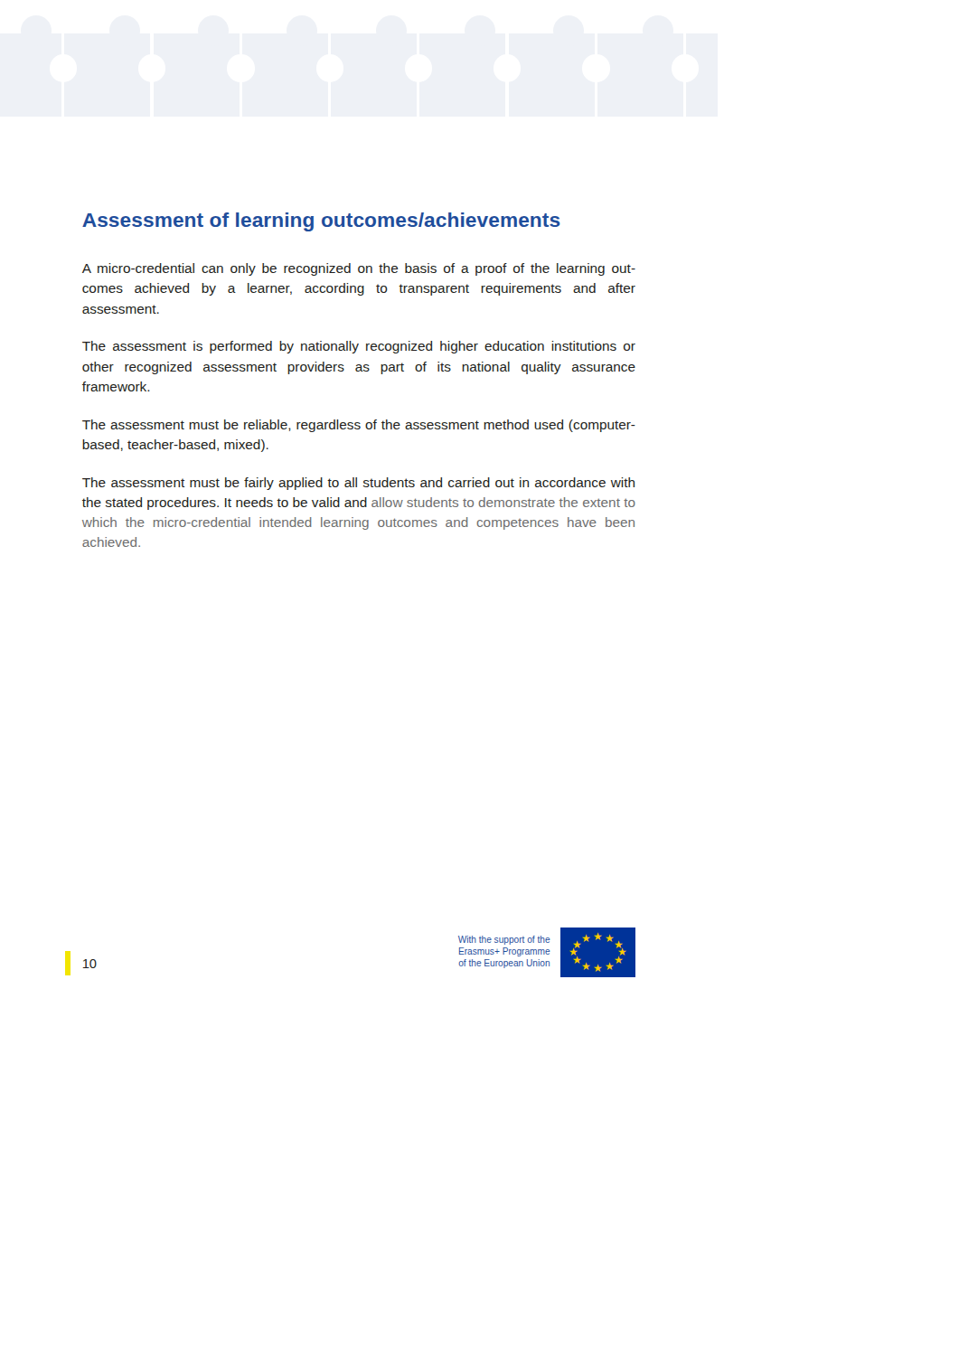Assessment of learning outcomes/achievements
A micro-credential can only be recognized on the basis of a proof of the learning outcomes achieved by a learner, according to transparent requirements and after assessment.
The assessment is performed by nationally recognized higher education institutions or other recognized assessment providers as part of its national quality assurance framework.
The assessment must be reliable, regardless of the assessment method used (computer-based, teacher-based, mixed).
The assessment must be fairly applied to all students and carried out in accordance with the stated procedures. It needs to be valid and allow students to demonstrate the extent to which the micro-credential intended learning outcomes and competences have been achieved.
10
With the support of the
Erasmus+ Programme
of the European Union
★ ★ ★ ★ ★ ★ ★ ★ ★ ★ ★ ★